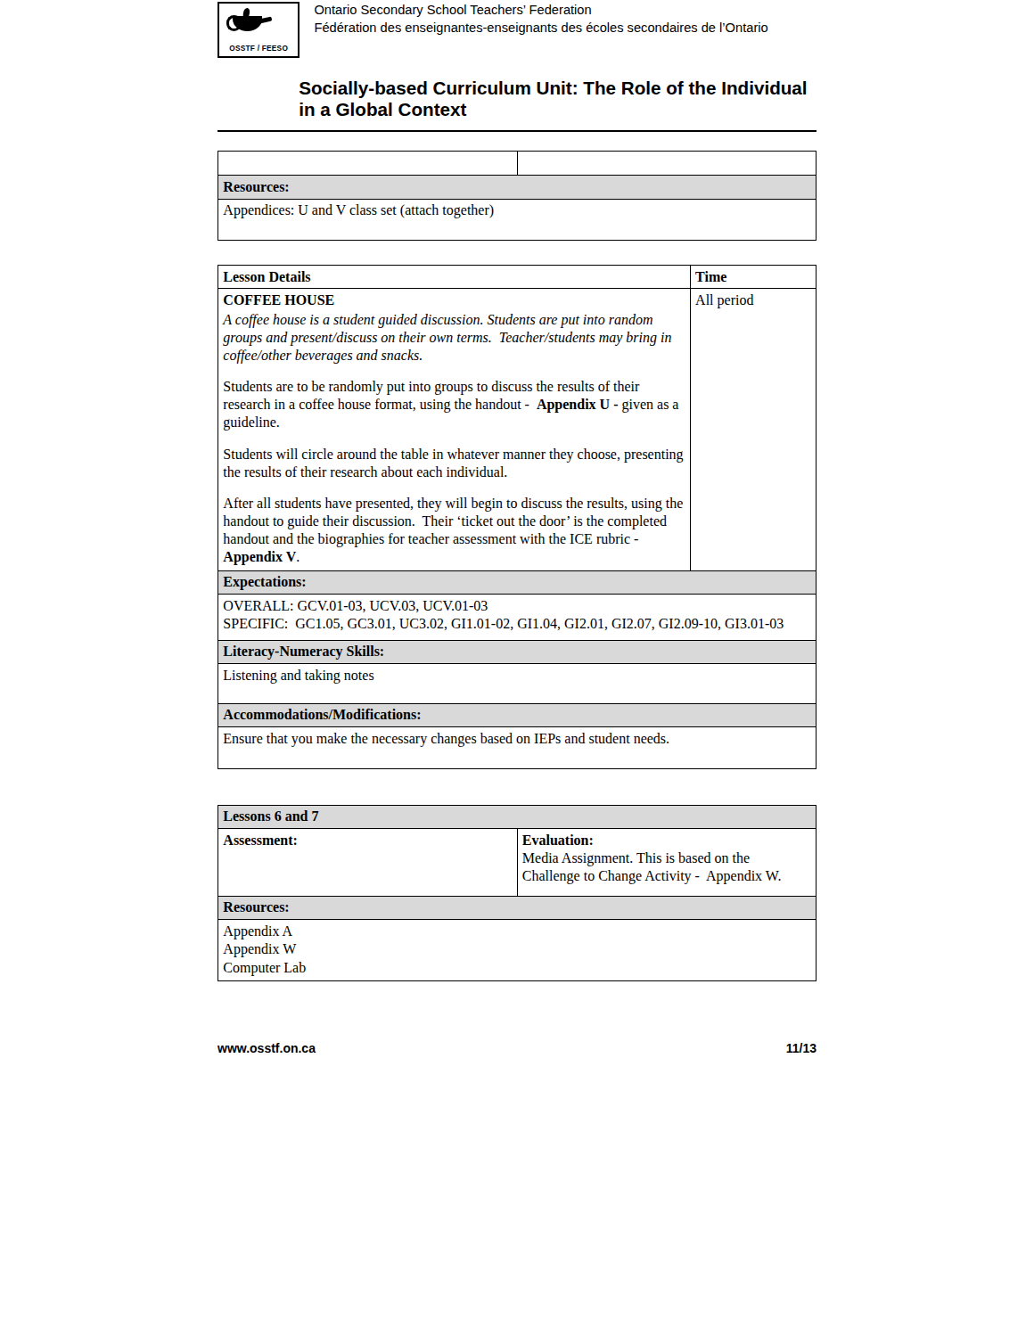OSSTF / FEESO
Ontario Secondary School Teachers’ Federation
Fédération des enseignantes-enseignants des écoles secondaires de l’Ontario
Socially-based Curriculum Unit: The Role of the Individual in a Global Context
| Resources: |
| Appendices: U and V class set (attach together) |
| Lesson Details | Time |
| COFFEE HOUSE A coffee house is a student guided discussion. Students are put into random groups and present/discuss on their own terms. Teacher/students may bring in coffee/other beverages and snacks. Students are to be randomly put into groups to discuss the results of their research in a coffee house format, using the handout - Appendix U - given as a guideline. Students will circle around the table in whatever manner they choose, presenting the results of their research about each individual. After all students have presented, they will begin to discuss the results, using the handout to guide their discussion. Their ‘ticket out the door’ is the completed handout and the biographies for teacher assessment with the ICE rubric - Appendix V . | All period |
| Expectations: |
| OVERALL: GCV.01-03, UCV.03, UCV.01-03 SPECIFIC: GC1.05, GC3.01, UC3.02, GI1.01-02, GI1.04, GI2.01, GI2.07, GI2.09-10, GI3.01-03 |
| Literacy-Numeracy Skills: |
| Listening and taking notes |
| Accommodations/Modifications: |
| Ensure that you make the necessary changes based on IEPs and student needs. |
| Lessons 6 and 7 |
| Assessment: | Evaluation: Media Assignment. This is based on the Challenge to Change Activity - Appendix W. |
| Resources: |
| Appendix A Appendix W Computer Lab |
www.osstf.on.ca
11/13